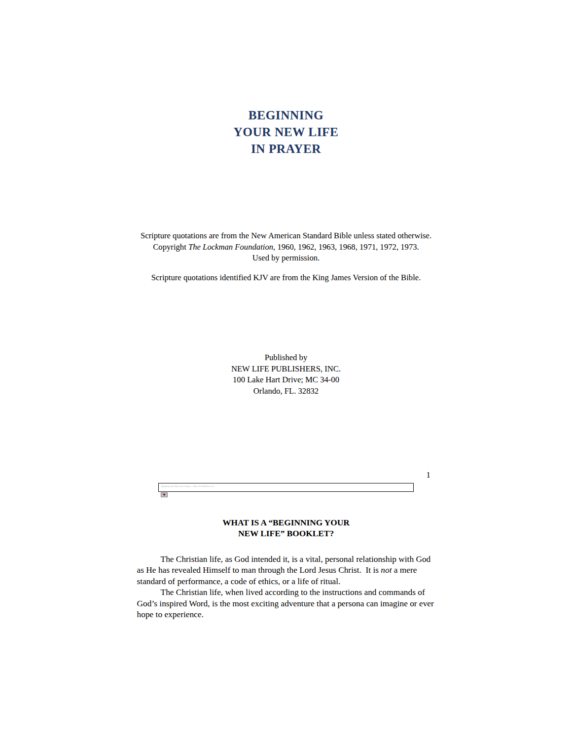BEGINNING
YOUR NEW LIFE
IN PRAYER
Scripture quotations are from the New American Standard Bible unless stated otherwise.
Copyright The Lockman Foundation, 1960, 1962, 1963, 1968, 1971, 1972, 1973.
Used by permission.
Scripture quotations identified KJV are from the King James Version of the Bible.
Published by
NEW LIFE PUBLISHERS, INC.
100 Lake Hart Drive; MC 34-00
Orlando, FL. 32832
1
Beginning Your New Life in Prayer — New Life Publishers, Inc.
WHAT IS A “BEGINNING YOUR
NEW LIFE” BOOKLET?
The Christian life, as God intended it, is a vital, personal relationship with God as He has revealed Himself to man through the Lord Jesus Christ. It is not a mere standard of performance, a code of ethics, or a life of ritual.
The Christian life, when lived according to the instructions and commands of God’s inspired Word, is the most exciting adventure that a persona can imagine or ever hope to experience.